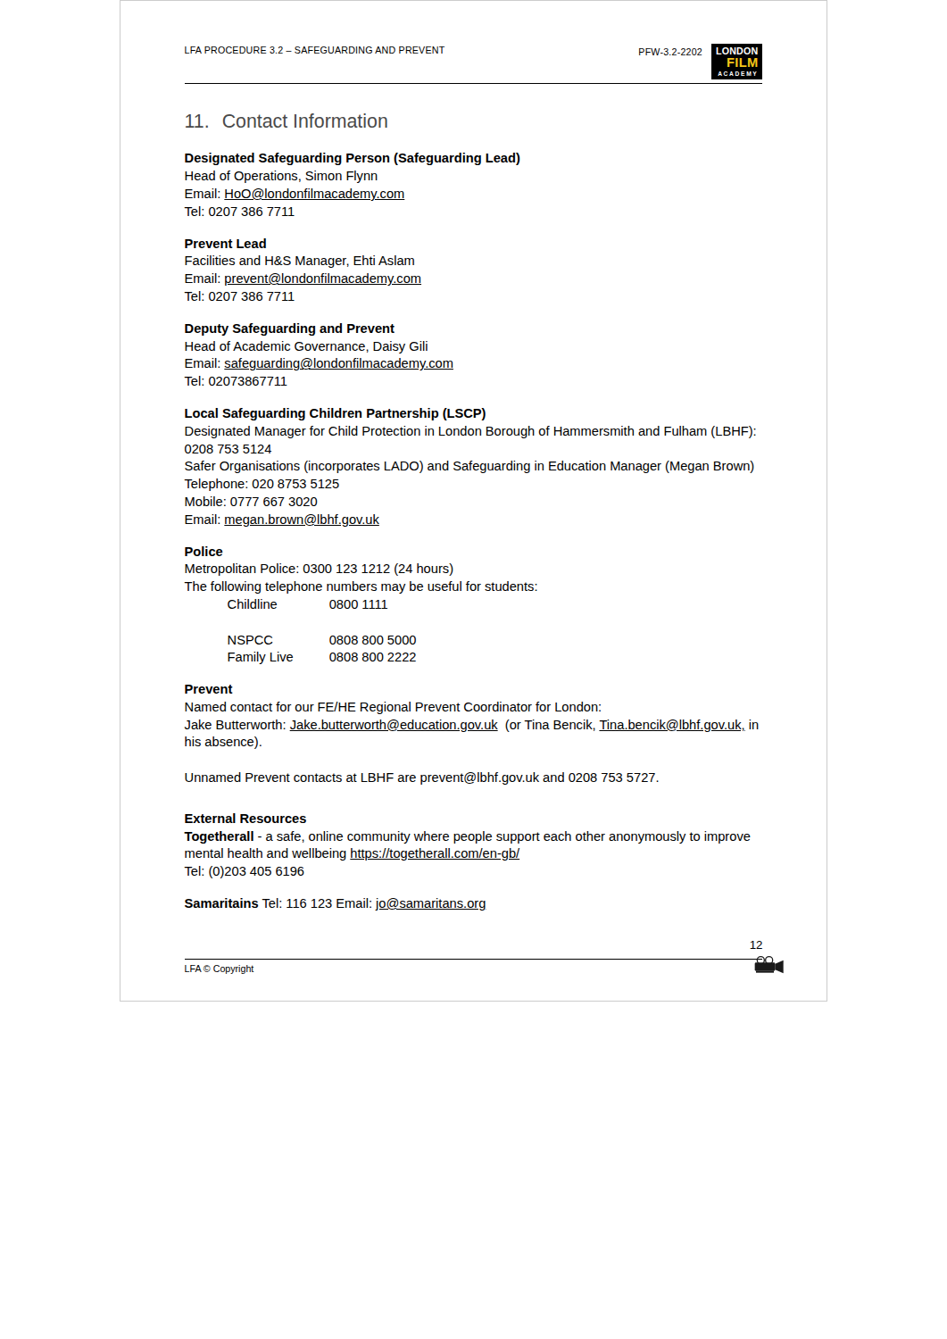LFA Procedure 3.2 – Safeguarding and Prevent
PFW-3.2-2202
LONDON FILM ACADEMY
11. Contact Information
Designated Safeguarding Person (Safeguarding Lead)
Head of Operations, Simon Flynn
Email: HoO@londonfilmacademy.com
Tel: 0207 386 7711
Prevent Lead
Facilities and H&S Manager, Ehti Aslam
Email: prevent@londonfilmacademy.com
Tel: 0207 386 7711
Deputy Safeguarding and Prevent
Head of Academic Governance, Daisy Gili
Email: safeguarding@londonfilmacademy.com
Tel: 02073867711
Local Safeguarding Children Partnership (LSCP)
Designated Manager for Child Protection in London Borough of Hammersmith and Fulham (LBHF): 0208 753 5124
Safer Organisations (incorporates LADO) and Safeguarding in Education Manager (Megan Brown)
Telephone: 020 8753 5125
Mobile: 0777 667 3020
Email: megan.brown@lbhf.gov.uk
Police
Metropolitan Police: 0300 123 1212 (24 hours)
The following telephone numbers may be useful for students:
| Childline | 0800 1111 |
| NSPCC | 0808 800 5000 |
| Family Live | 0808 800 2222 |
Prevent
Named contact for our FE/HE Regional Prevent Coordinator for London:
Jake Butterworth: Jake.butterworth@education.gov.uk (or Tina Bencik, Tina.bencik@lbhf.gov.uk, in his absence).
Unnamed Prevent contacts at LBHF are prevent@lbhf.gov.uk and 0208 753 5727.
External Resources
Togetherall - a safe, online community where people support each other anonymously to improve mental health and wellbeing https://togetherall.com/en-gb/
Tel: (0)203 405 6196
Samaritains Tel: 116 123 Email: jo@samaritans.org
12
LFA © Copyright